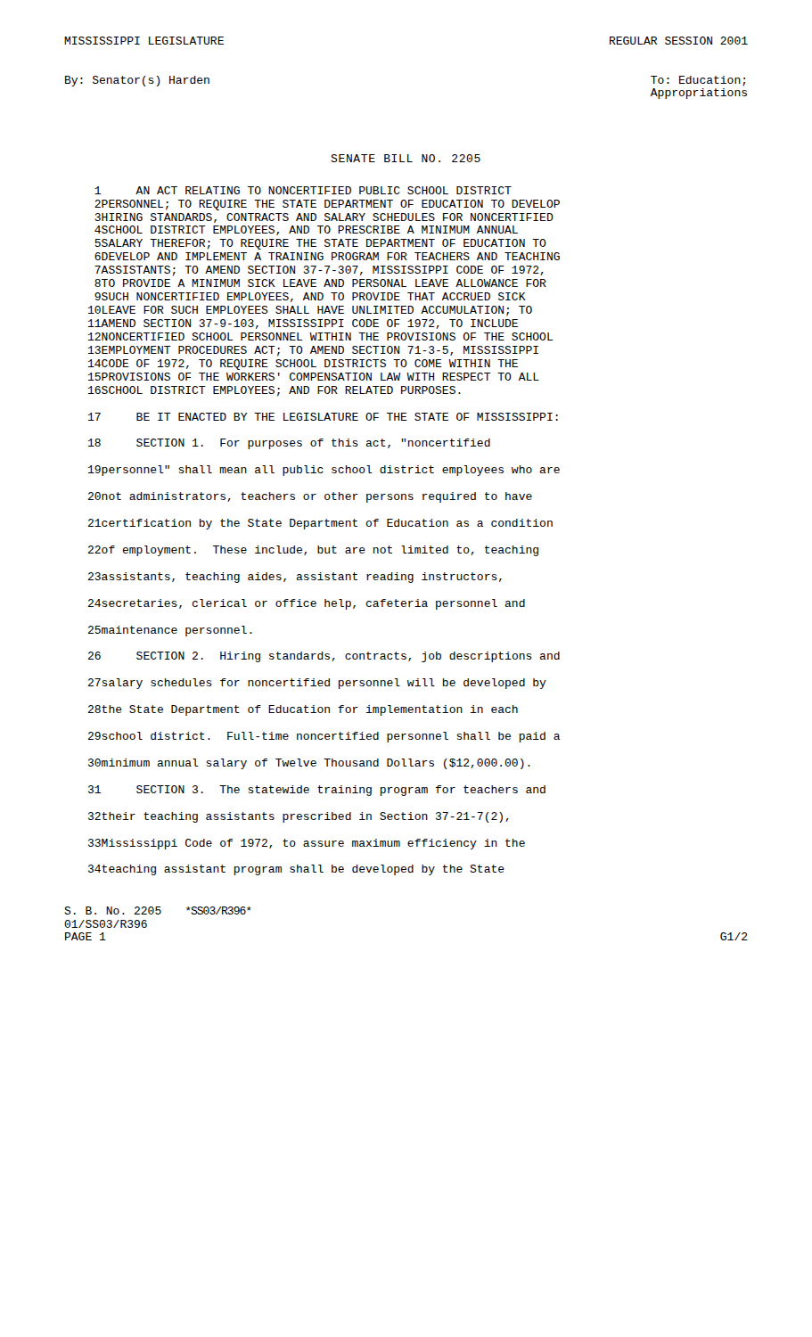MISSISSIPPI LEGISLATURE
REGULAR SESSION 2001
By: Senator(s) Harden
To: Education;
Appropriations
SENATE BILL NO. 2205
| 1 | AN ACT RELATING TO NONCERTIFIED PUBLIC SCHOOL DISTRICT |
| 2 | PERSONNEL; TO REQUIRE THE STATE DEPARTMENT OF EDUCATION TO DEVELOP |
| 3 | HIRING STANDARDS, CONTRACTS AND SALARY SCHEDULES FOR NONCERTIFIED |
| 4 | SCHOOL DISTRICT EMPLOYEES, AND TO PRESCRIBE A MINIMUM ANNUAL |
| 5 | SALARY THEREFOR; TO REQUIRE THE STATE DEPARTMENT OF EDUCATION TO |
| 6 | DEVELOP AND IMPLEMENT A TRAINING PROGRAM FOR TEACHERS AND TEACHING |
| 7 | ASSISTANTS; TO AMEND SECTION 37-7-307, MISSISSIPPI CODE OF 1972, |
| 8 | TO PROVIDE A MINIMUM SICK LEAVE AND PERSONAL LEAVE ALLOWANCE FOR |
| 9 | SUCH NONCERTIFIED EMPLOYEES, AND TO PROVIDE THAT ACCRUED SICK |
| 10 | LEAVE FOR SUCH EMPLOYEES SHALL HAVE UNLIMITED ACCUMULATION; TO |
| 11 | AMEND SECTION 37-9-103, MISSISSIPPI CODE OF 1972, TO INCLUDE |
| 12 | NONCERTIFIED SCHOOL PERSONNEL WITHIN THE PROVISIONS OF THE SCHOOL |
| 13 | EMPLOYMENT PROCEDURES ACT; TO AMEND SECTION 71-3-5, MISSISSIPPI |
| 14 | CODE OF 1972, TO REQUIRE SCHOOL DISTRICTS TO COME WITHIN THE |
| 15 | PROVISIONS OF THE WORKERS' COMPENSATION LAW WITH RESPECT TO ALL |
| 16 | SCHOOL DISTRICT EMPLOYEES; AND FOR RELATED PURPOSES. |
| 17 | BE IT ENACTED BY THE LEGISLATURE OF THE STATE OF MISSISSIPPI: |
| 18 | SECTION 1. For purposes of this act, "noncertified |
| 19 | personnel" shall mean all public school district employees who are |
| 20 | not administrators, teachers or other persons required to have |
| 21 | certification by the State Department of Education as a condition |
| 22 | of employment. These include, but are not limited to, teaching |
| 23 | assistants, teaching aides, assistant reading instructors, |
| 24 | secretaries, clerical or office help, cafeteria personnel and |
| 25 | maintenance personnel. |
| 26 | SECTION 2. Hiring standards, contracts, job descriptions and |
| 27 | salary schedules for noncertified personnel will be developed by |
| 28 | the State Department of Education for implementation in each |
| 29 | school district. Full-time noncertified personnel shall be paid a |
| 30 | minimum annual salary of Twelve Thousand Dollars ($12,000.00). |
| 31 | SECTION 3. The statewide training program for teachers and |
| 32 | their teaching assistants prescribed in Section 37-21-7(2), |
| 33 | Mississippi Code of 1972, to assure maximum efficiency in the |
| 34 | teaching assistant program shall be developed by the State |
S. B. No. 2205 *SS03/R396* 01/SS03/R396 PAGE 1
G1/2